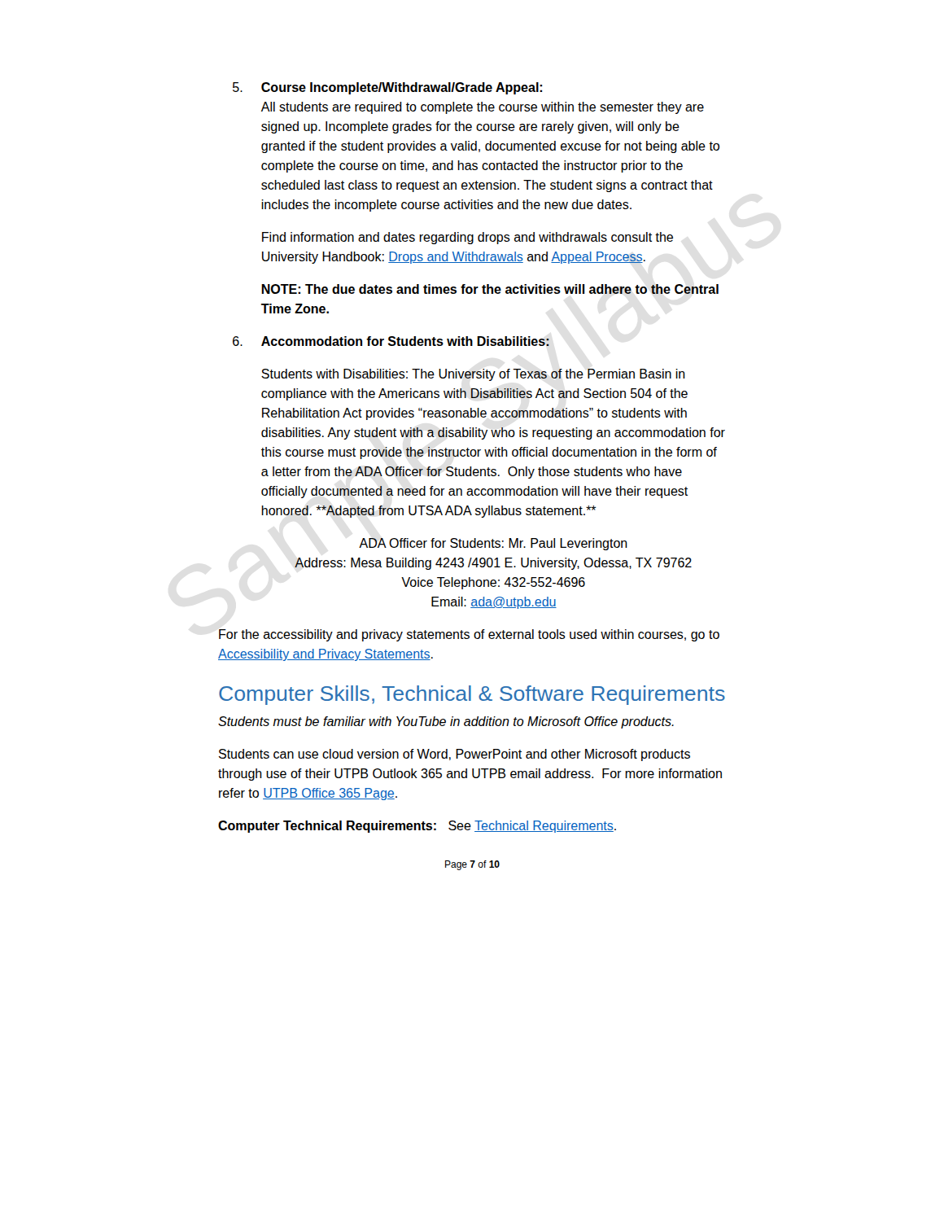Sample Syllabus
5. Course Incomplete/Withdrawal/Grade Appeal:
All students are required to complete the course within the semester they are signed up. Incomplete grades for the course are rarely given, will only be granted if the student provides a valid, documented excuse for not being able to complete the course on time, and has contacted the instructor prior to the scheduled last class to request an extension. The student signs a contract that includes the incomplete course activities and the new due dates.
Find information and dates regarding drops and withdrawals consult the University Handbook: Drops and Withdrawals and Appeal Process.
NOTE: The due dates and times for the activities will adhere to the Central Time Zone.
6. Accommodation for Students with Disabilities:
Students with Disabilities: The University of Texas of the Permian Basin in compliance with the Americans with Disabilities Act and Section 504 of the Rehabilitation Act provides “reasonable accommodations” to students with disabilities. Any student with a disability who is requesting an accommodation for this course must provide the instructor with official documentation in the form of a letter from the ADA Officer for Students. Only those students who have officially documented a need for an accommodation will have their request honored. **Adapted from UTSA ADA syllabus statement.**
ADA Officer for Students: Mr. Paul Leverington
Address: Mesa Building 4243 /4901 E. University, Odessa, TX 79762
Voice Telephone: 432-552-4696
Email: ada@utpb.edu
For the accessibility and privacy statements of external tools used within courses, go to Accessibility and Privacy Statements.
Computer Skills, Technical & Software Requirements
Students must be familiar with YouTube in addition to Microsoft Office products.
Students can use cloud version of Word, PowerPoint and other Microsoft products through use of their UTPB Outlook 365 and UTPB email address. For more information refer to UTPB Office 365 Page.
Computer Technical Requirements: See Technical Requirements.
Page 7 of 10